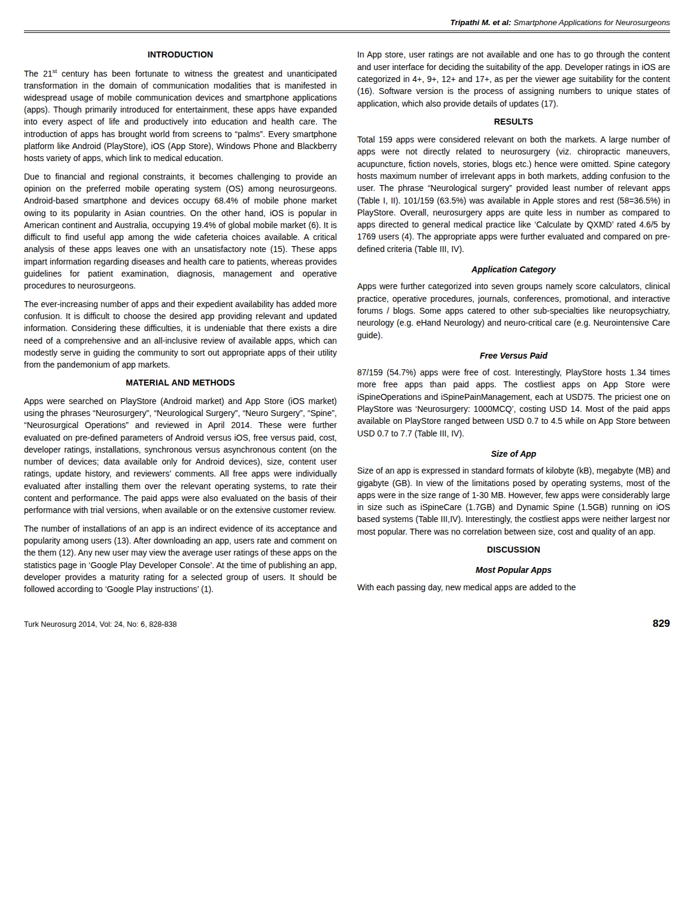Tripathi M. et al: Smartphone Applications for Neurosurgeons
Introduction
The 21st century has been fortunate to witness the greatest and unanticipated transformation in the domain of communication modalities that is manifested in widespread usage of mobile communication devices and smartphone applications (apps). Though primarily introduced for entertainment, these apps have expanded into every aspect of life and productively into education and health care. The introduction of apps has brought world from screens to “palms”. Every smartphone platform like Android (PlayStore), iOS (App Store), Windows Phone and Blackberry hosts variety of apps, which link to medical education.
Due to financial and regional constraints, it becomes challenging to provide an opinion on the preferred mobile operating system (OS) among neurosurgeons. Android-based smartphone and devices occupy 68.4% of mobile phone market owing to its popularity in Asian countries. On the other hand, iOS is popular in American continent and Australia, occupying 19.4% of global mobile market (6). It is difficult to find useful app among the wide cafeteria choices available. A critical analysis of these apps leaves one with an unsatisfactory note (15). These apps impart information regarding diseases and health care to patients, whereas provides guidelines for patient examination, diagnosis, management and operative procedures to neurosurgeons.
The ever-increasing number of apps and their expedient availability has added more confusion. It is difficult to choose the desired app providing relevant and updated information. Considering these difficulties, it is undeniable that there exists a dire need of a comprehensive and an all-inclusive review of available apps, which can modestly serve in guiding the community to sort out appropriate apps of their utility from the pandemonium of app markets.
Material and Methods
Apps were searched on PlayStore (Android market) and App Store (iOS market) using the phrases “Neurosurgery”, “Neurological Surgery”, “Neuro Surgery”, “Spine”, “Neurosurgical Operations” and reviewed in April 2014. These were further evaluated on pre-defined parameters of Android versus iOS, free versus paid, cost, developer ratings, installations, synchronous versus asynchronous content (on the number of devices; data available only for Android devices), size, content user ratings, update history, and reviewers’ comments. All free apps were individually evaluated after installing them over the relevant operating systems, to rate their content and performance. The paid apps were also evaluated on the basis of their performance with trial versions, when available or on the extensive customer review.
The number of installations of an app is an indirect evidence of its acceptance and popularity among users (13). After downloading an app, users rate and comment on the them (12). Any new user may view the average user ratings of these apps on the statistics page in ‘Google Play Developer Console’. At the time of publishing an app, developer provides a maturity rating for a selected group of users. It should be followed according to ‘Google Play instructions’ (1).
In App store, user ratings are not available and one has to go through the content and user interface for deciding the suitability of the app. Developer ratings in iOS are categorized in 4+, 9+, 12+ and 17+, as per the viewer age suitability for the content (16). Software version is the process of assigning numbers to unique states of application, which also provide details of updates (17).
Results
Total 159 apps were considered relevant on both the markets. A large number of apps were not directly related to neurosurgery (viz. chiropractic maneuvers, acupuncture, fiction novels, stories, blogs etc.) hence were omitted. Spine category hosts maximum number of irrelevant apps in both markets, adding confusion to the user. The phrase “Neurological surgery” provided least number of relevant apps (Table I, II). 101/159 (63.5%) was available in Apple stores and rest (58=36.5%) in PlayStore. Overall, neurosurgery apps are quite less in number as compared to apps directed to general medical practice like ‘Calculate by QXMD’ rated 4.6/5 by 1769 users (4). The appropriate apps were further evaluated and compared on pre-defined criteria (Table III, IV).
Application Category
Apps were further categorized into seven groups namely score calculators, clinical practice, operative procedures, journals, conferences, promotional, and interactive forums / blogs. Some apps catered to other sub-specialties like neuropsychiatry, neurology (e.g. eHand Neurology) and neuro-critical care (e.g. Neurointensive Care guide).
Free Versus Paid
87/159 (54.7%) apps were free of cost. Interestingly, PlayStore hosts 1.34 times more free apps than paid apps. The costliest apps on App Store were iSpineOperations and iSpinePainManagement, each at USD75. The priciest one on PlayStore was ‘Neurosurgery: 1000MCQ’, costing USD 14. Most of the paid apps available on PlayStore ranged between USD 0.7 to 4.5 while on App Store between USD 0.7 to 7.7 (Table III, IV).
Size of App
Size of an app is expressed in standard formats of kilobyte (kB), megabyte (MB) and gigabyte (GB). In view of the limitations posed by operating systems, most of the apps were in the size range of 1-30 MB. However, few apps were considerably large in size such as iSpineCare (1.7GB) and Dynamic Spine (1.5GB) running on iOS based systems (Table III,IV). Interestingly, the costliest apps were neither largest nor most popular. There was no correlation between size, cost and quality of an app.
Discussion
Most Popular Apps
With each passing day, new medical apps are added to the
Turk Neurosurg 2014, Vol: 24, No: 6, 828-838 829